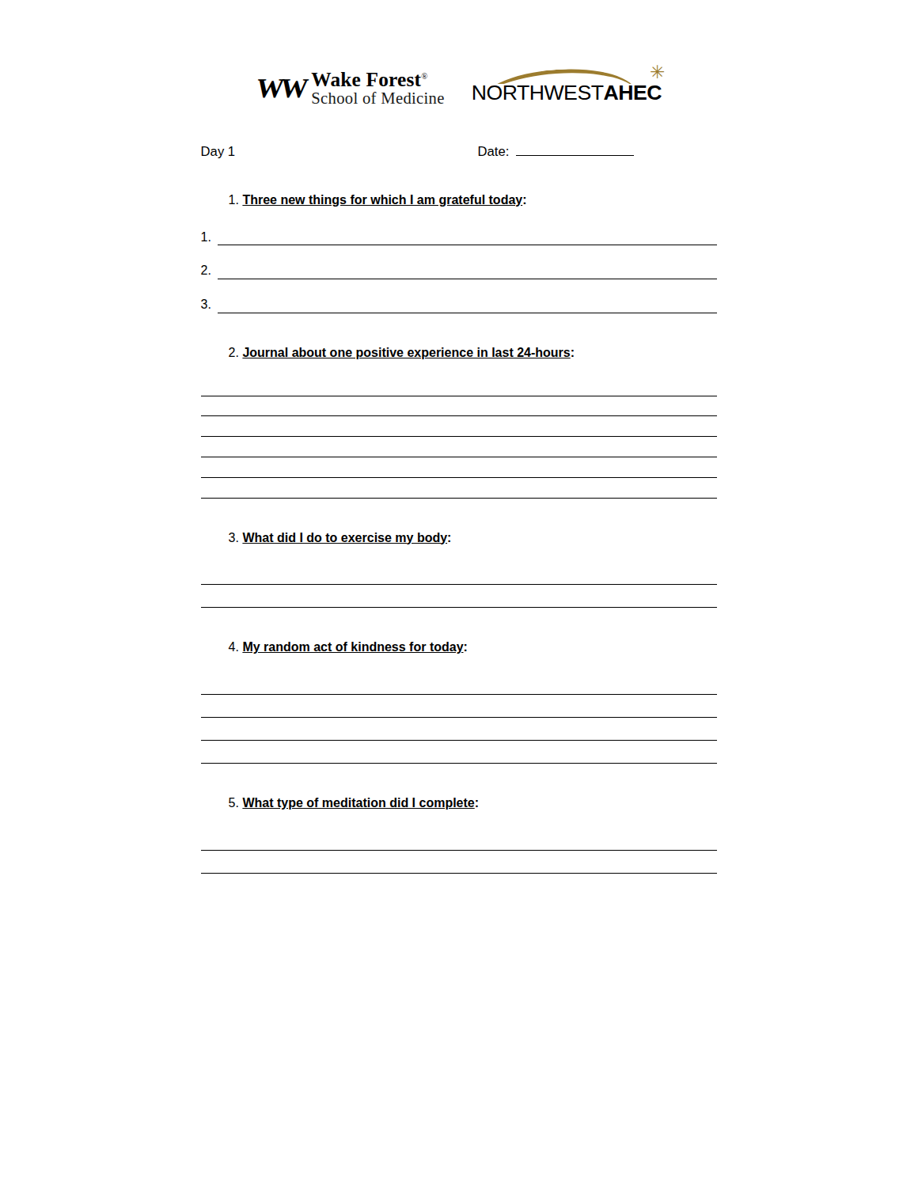WW
Wake Forest®
School of Medicine
✳
NORTHWEST AHEC
Day 1
Date:
Three new things for which I am grateful today:
1.
2.
3.
Journal about one positive experience in last 24-hours:
What did I do to exercise my body:
My random act of kindness for today:
What type of meditation did I complete: